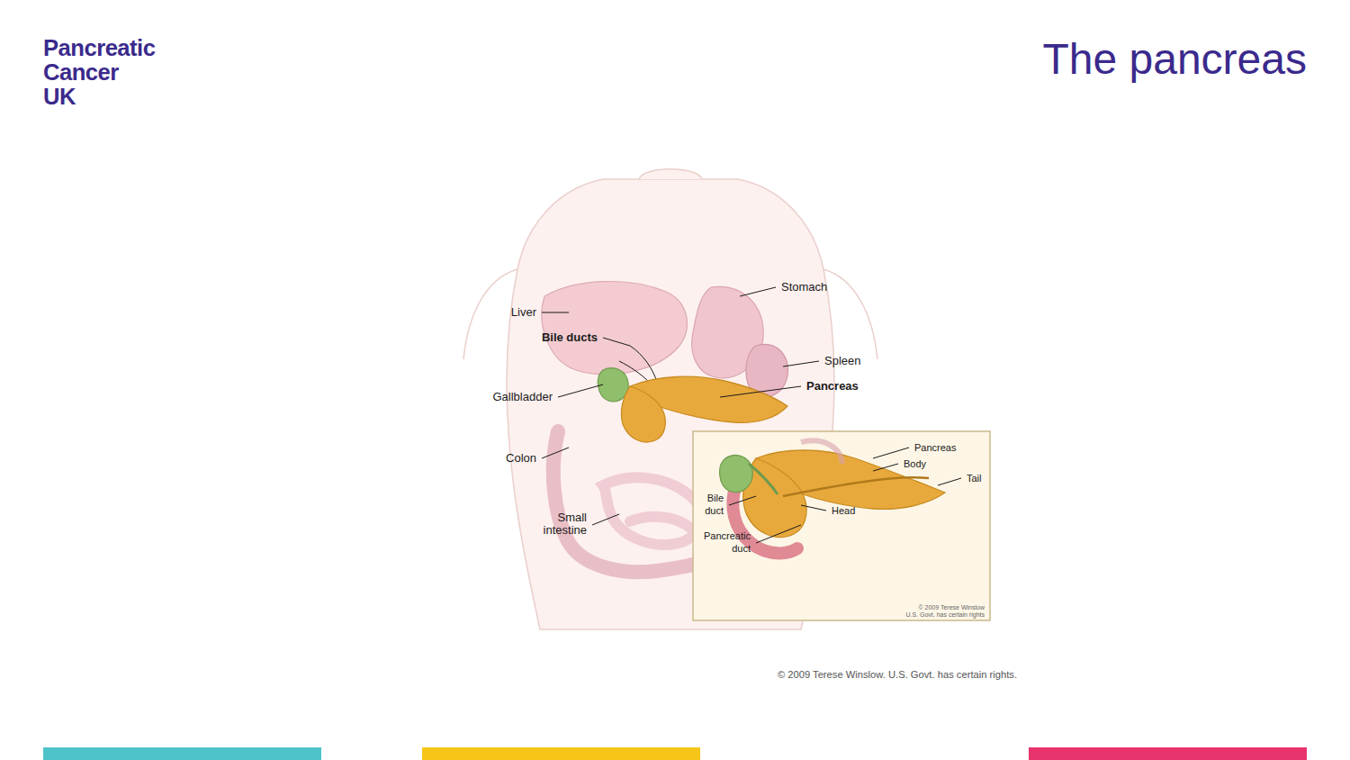Pancreatic
Cancer
UK
The pancreas
Diagram of the pancreas and surrounding organs Illustration of the human torso showing the liver, bile ducts, gallbladder, colon, small intestine, stomach, spleen and pancreas, with an inset detailing the head, body and tail of the pancreas, the bile duct and the pancreatic duct. Liver Bile ducts Gallbladder Colon Small intestine Stomach Spleen Pancreas Body Tail Head Bile duct Pancreatic duct Pancreas © 2009 Terese Winslow U.S. Govt. has certain rights
© 2009 Terese Winslow. U.S. Govt. has certain rights.